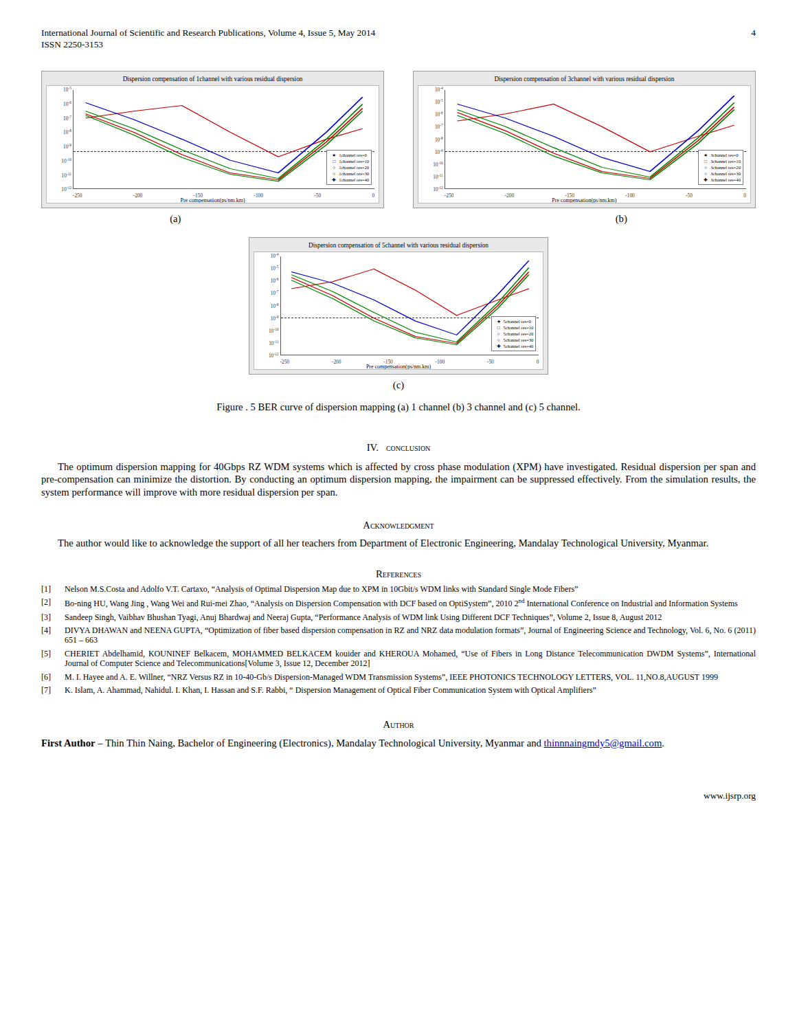International Journal of Scientific and Research Publications, Volume 4, Issue 5, May 2014
ISSN 2250-3153 4
Dispersion compensation of 1channel with various residual dispersion
Bit Error Rate
10-5
10-6
10-7
10-8
10-9
10-10
10-11
10-12
★1channel res=0
□1channel res=10
○1channel res=20
○1channel res=30
✚1channel res=40
-250
-200
-150
-100
-50
0
Pre compensation(ps/nm.km)
Dispersion compensation of 3channel with various residual dispersion
Bit Error Rate
10-4
10-5
10-6
10-7
10-8
10-9
10-10
10-11
10-12
★3channel res=0
□3channel res=10
○3channel res=20
○3channel res=30
✚3channel res=40
-250
-200
-150
-100
-50
0
Pre compensation(ps/nm.km)
(a)
(b)
Dispersion compensation of 5channel with various residual dispersion
Bit Error Rate
10-4
10-5
10-6
10-7
10-8
10-9
10-10
10-11
10-12
★5channel res=0
□5channel res=10
○5channel res=20
○5channel res=30
✚5channel res=40
-250
-200
-150
-100
-50
0
Pre compensation(ps/nm.km)
(c)
Figure . 5 BER curve of dispersion mapping (a) 1 channel (b) 3 channel and (c) 5 channel.
IV. conclusion
The optimum dispersion mapping for 40Gbps RZ WDM systems which is affected by cross phase modulation (XPM) have investigated. Residual dispersion per span and pre-compensation can minimize the distortion. By conducting an optimum dispersion mapping, the impairment can be suppressed effectively. From the simulation results, the system performance will improve with more residual dispersion per span.
Acknowledgment
The author would like to acknowledge the support of all her teachers from Department of Electronic Engineering, Mandalay Technological University, Myanmar.
References
[1] Nelson M.S.Costa and Adolfo V.T. Cartaxo, “Analysis of Optimal Dispersion Map due to XPM in 10Gbit/s WDM links with Standard Single Mode Fibers”
[2] Bo-ning HU, Wang Jing , Wang Wei and Rui-mei Zhao, “Analysis on Dispersion Compensation with DCF based on OptiSystem”, 2010 2nd International Conference on Industrial and Information Systems
[3] Sandeep Singh, Vaibhav Bhushan Tyagi, Anuj Bhardwaj and Neeraj Gupta, “Performance Analysis of WDM link Using Different DCF Techniques”, Volume 2, Issue 8, August 2012
[4] DIVYA DHAWAN and NEENA GUPTA, “Optimization of fiber based dispersion compensation in RZ and NRZ data modulation formats”, Journal of Engineering Science and Technology, Vol. 6, No. 6 (2011) 651 – 663
[5] CHERIET Abdelhamid, KOUNINEF Belkacem, MOHAMMED BELKACEM kouider and KHEROUA Mohamed, “Use of Fibers in Long Distance Telecommunication DWDM Systems”, International Journal of Computer Science and Telecommunications[Volume 3, Issue 12, December 2012]
[6] M. I. Hayee and A. E. Willner, “NRZ Versus RZ in 10-40-Gb/s Dispersion-Managed WDM Transmission Systems”, IEEE PHOTONICS TECHNOLOGY LETTERS, VOL. 11,NO.8,AUGUST 1999
[7] K. Islam, A. Ahammad, Nahidul. I. Khan, I. Hassan and S.F. Rabbi, “ Dispersion Management of Optical Fiber Communication System with Optical Amplifiers”
Author
First Author – Thin Thin Naing, Bachelor of Engineering (Electronics), Mandalay Technological University, Myanmar and thinnnaingmdy5@gmail.com.
www.ijsrp.org